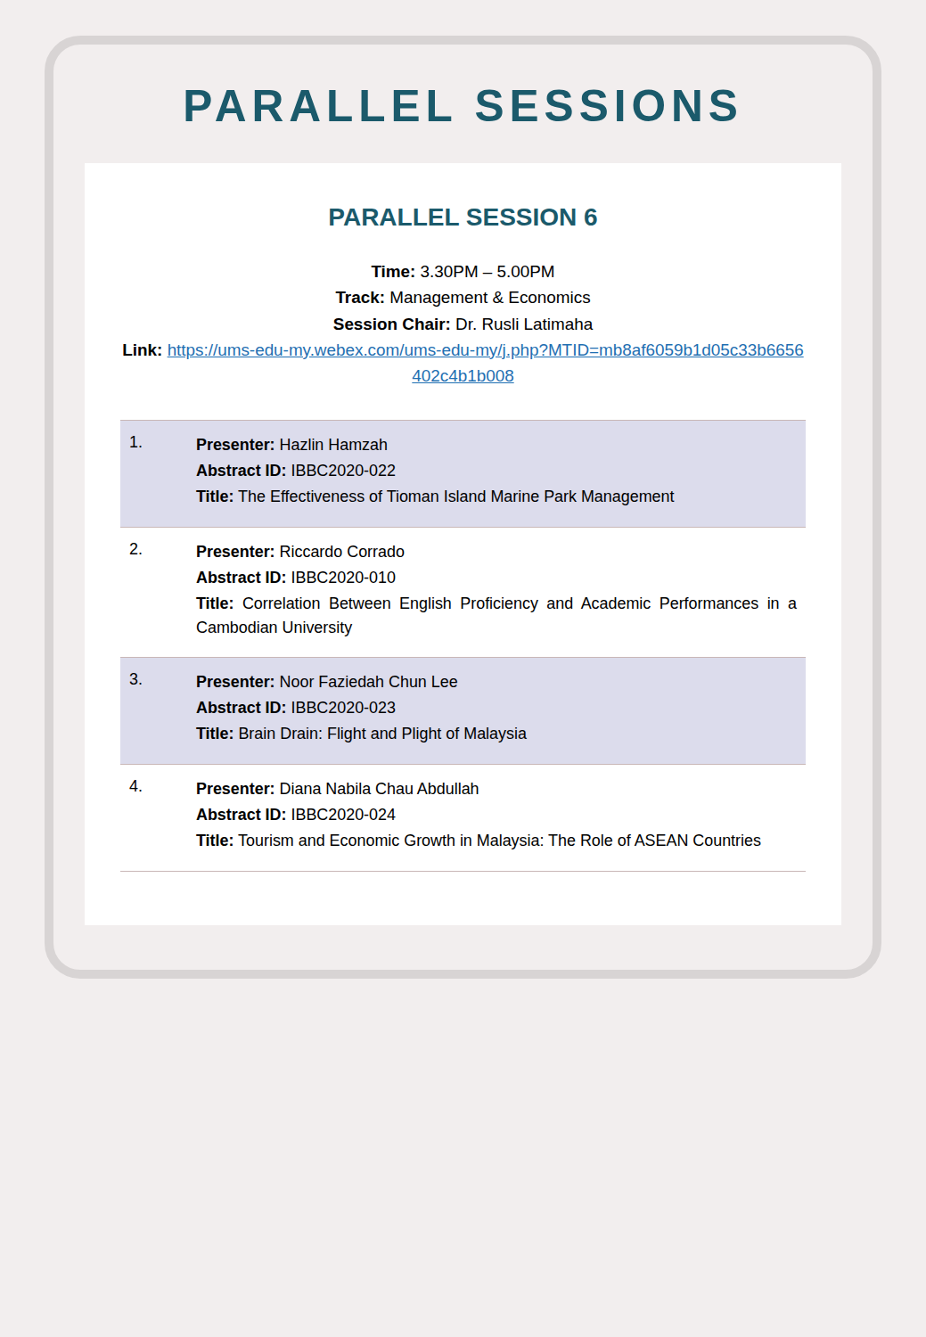PARALLEL SESSIONS
PARALLEL SESSION 6
Time: 3.30PM – 5.00PM
Track: Management & Economics
Session Chair: Dr. Rusli Latimaha
Link: https://ums-edu-my.webex.com/ums-edu-my/j.php?MTID=mb8af6059b1d05c33b6656402c4b1b008
| 1. | Presenter: Hazlin Hamzah Abstract ID: IBBC2020-022 Title: The Effectiveness of Tioman Island Marine Park Management |
| 2. | Presenter: Riccardo Corrado Abstract ID: IBBC2020-010 Title: Correlation Between English Proficiency and Academic Performances in a Cambodian University |
| 3. | Presenter: Noor Faziedah Chun Lee Abstract ID: IBBC2020-023 Title: Brain Drain: Flight and Plight of Malaysia |
| 4. | Presenter: Diana Nabila Chau Abdullah Abstract ID: IBBC2020-024 Title: Tourism and Economic Growth in Malaysia: The Role of ASEAN Countries |